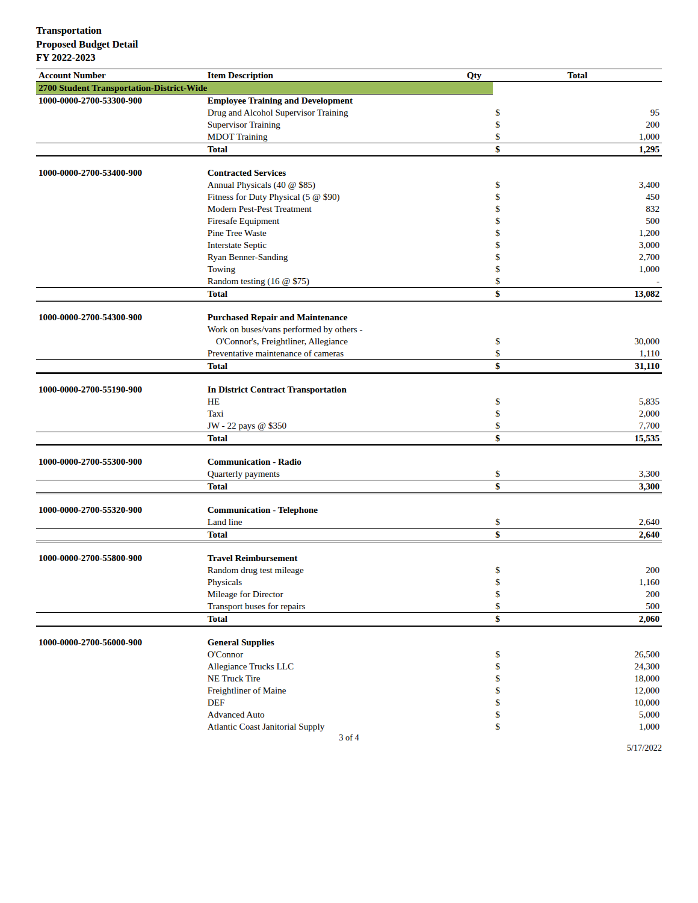Transportation
Proposed Budget Detail
FY 2022-2023
| Account Number | Item Description | Qty | Total |
| --- | --- | --- | --- |
| 2700 Student Transportation-District-Wide | |
| 1000-0000-2700-53300-900 | Employee Training and Development | | | |
| | Drug and Alcohol Supervisor Training | | $ | 95 |
| | Supervisor Training | | $ | 200 |
| | MDOT Training | | $ | 1,000 |
| | Total | | $ | 1,295 |
| 1000-0000-2700-53400-900 | Contracted Services | | | |
| | Annual Physicals (40 @ $85) | | $ | 3,400 |
| | Fitness for Duty Physical (5 @ $90) | | $ | 450 |
| | Modern Pest-Pest Treatment | | $ | 832 |
| | Firesafe Equipment | | $ | 500 |
| | Pine Tree Waste | | $ | 1,200 |
| | Interstate Septic | | $ | 3,000 |
| | Ryan Benner-Sanding | | $ | 2,700 |
| | Towing | | $ | 1,000 |
| | Random testing (16 @ $75) | | $ | - |
| | Total | | $ | 13,082 |
| 1000-0000-2700-54300-900 | Purchased Repair and Maintenance | | | |
| | Work on buses/vans performed by others - | | | |
| | O'Connor's, Freightliner, Allegiance | | $ | 30,000 |
| | Preventative maintenance of cameras | | $ | 1,110 |
| | Total | | $ | 31,110 |
| 1000-0000-2700-55190-900 | In District Contract Transportation | | | |
| | HE | | $ | 5,835 |
| | Taxi | | $ | 2,000 |
| | JW - 22 pays @ $350 | | $ | 7,700 |
| | Total | | $ | 15,535 |
| 1000-0000-2700-55300-900 | Communication - Radio | | | |
| | Quarterly payments | | $ | 3,300 |
| | Total | | $ | 3,300 |
| 1000-0000-2700-55320-900 | Communication - Telephone | | | |
| | Land line | | $ | 2,640 |
| | Total | | $ | 2,640 |
| 1000-0000-2700-55800-900 | Travel Reimbursement | | | |
| | Random drug test mileage | | $ | 200 |
| | Physicals | | $ | 1,160 |
| | Mileage for Director | | $ | 200 |
| | Transport buses for repairs | | $ | 500 |
| | Total | | $ | 2,060 |
| 1000-0000-2700-56000-900 | General Supplies | | | |
| | O'Connor | | $ | 26,500 |
| | Allegiance Trucks LLC | | $ | 24,300 |
| | NE Truck Tire | | $ | 18,000 |
| | Freightliner of Maine | | $ | 12,000 |
| | DEF | | $ | 10,000 |
| | Advanced Auto | | $ | 5,000 |
| | Atlantic Coast Janitorial Supply | | $ | 1,000 |
3 of 4
5/17/2022